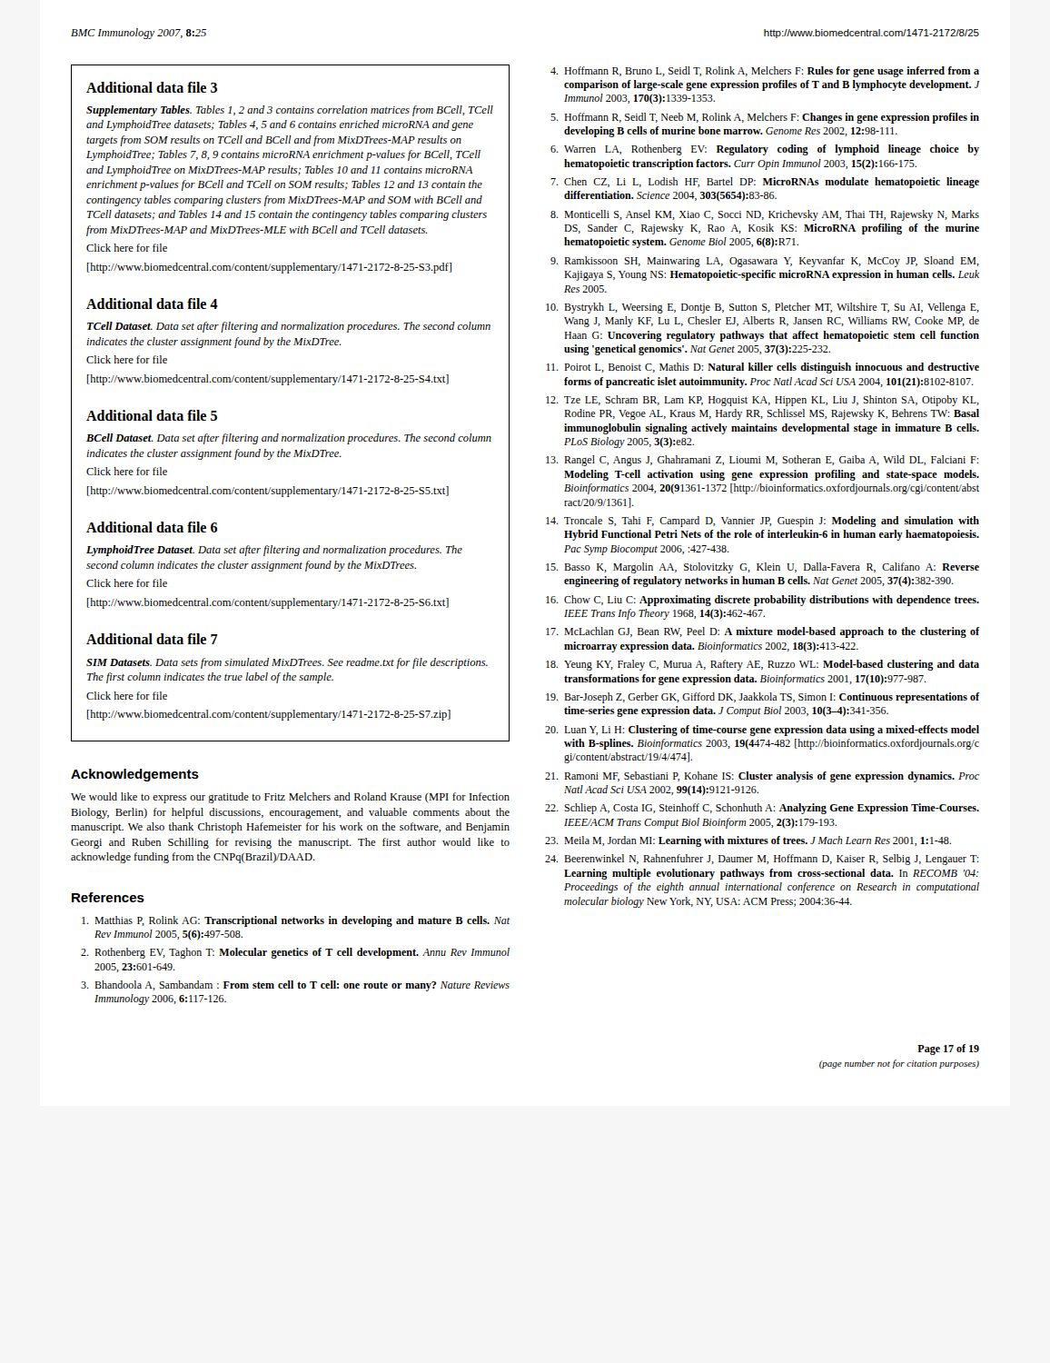BMC Immunology 2007, 8: 25
http://www.biomedcentral.com/1471-2172/8/25
Additional data file 3
Supplementary Tables. Tables 1, 2 and 3 contains correlation matrices from BCell, TCell and LymphoidTree datasets; Tables 4, 5 and 6 contains enriched microRNA and gene targets from SOM results on TCell and BCell and from MixDTrees-MAP results on LymphoidTree; Tables 7, 8, 9 contains microRNA enrichment p-values for BCell, TCell and LymphoidTree on MixDTrees-MAP results; Tables 10 and 11 contains microRNA enrichment p-values for BCell and TCell on SOM results; Tables 12 and 13 contain the contingency tables comparing clusters from MixDTrees-MAP and SOM with BCell and TCell datasets; and Tables 14 and 15 contain the contingency tables comparing clusters from MixDTrees-MAP and MixDTrees-MLE with BCell and TCell datasets.
Click here for file
[http://www.biomedcentral.com/content/supplementary/1471-2172-8-25-S3.pdf]
Additional data file 4
TCell Dataset. Data set after filtering and normalization procedures. The second column indicates the cluster assignment found by the MixDTree.
Click here for file
[http://www.biomedcentral.com/content/supplementary/1471-2172-8-25-S4.txt]
Additional data file 5
BCell Dataset. Data set after filtering and normalization procedures. The second column indicates the cluster assignment found by the MixDTree.
Click here for file
[http://www.biomedcentral.com/content/supplementary/1471-2172-8-25-S5.txt]
Additional data file 6
LymphoidTree Dataset. Data set after filtering and normalization procedures. The second column indicates the cluster assignment found by the MixDTrees.
Click here for file
[http://www.biomedcentral.com/content/supplementary/1471-2172-8-25-S6.txt]
Additional data file 7
SIM Datasets. Data sets from simulated MixDTrees. See readme.txt for file descriptions. The first column indicates the true label of the sample.
Click here for file
[http://www.biomedcentral.com/content/supplementary/1471-2172-8-25-S7.zip]
Acknowledgements
We would like to express our gratitude to Fritz Melchers and Roland Krause (MPI for Infection Biology, Berlin) for helpful discussions, encouragement, and valuable comments about the manuscript. We also thank Christoph Hafemeister for his work on the software, and Benjamin Georgi and Ruben Schilling for revising the manuscript. The first author would like to acknowledge funding from the CNPq(Brazil)/DAAD.
References
Matthias P, Rolink AG: Transcriptional networks in developing and mature B cells. Nat Rev Immunol 2005, 5(6): 497-508.
Rothenberg EV, Taghon T: Molecular genetics of T cell development. Annu Rev Immunol 2005, 23: 601-649.
Bhandoola A, Sambandam : From stem cell to T cell: one route or many? Nature Reviews Immunology 2006, 6: 117-126.
Hoffmann R, Bruno L, Seidl T, Rolink A, Melchers F: Rules for gene usage inferred from a comparison of large-scale gene expression profiles of T and B lymphocyte development. J Immunol 2003, 170(3): 1339-1353.
Hoffmann R, Seidl T, Neeb M, Rolink A, Melchers F: Changes in gene expression profiles in developing B cells of murine bone marrow. Genome Res 2002, 12: 98-111.
Warren LA, Rothenberg EV: Regulatory coding of lymphoid lineage choice by hematopoietic transcription factors. Curr Opin Immunol 2003, 15(2): 166-175.
Chen CZ, Li L, Lodish HF, Bartel DP: MicroRNAs modulate hematopoietic lineage differentiation. Science 2004, 303(5654): 83-86.
Monticelli S, Ansel KM, Xiao C, Socci ND, Krichevsky AM, Thai TH, Rajewsky N, Marks DS, Sander C, Rajewsky K, Rao A, Kosik KS: MicroRNA profiling of the murine hematopoietic system. Genome Biol 2005, 6(8): R71.
Ramkissoon SH, Mainwaring LA, Ogasawara Y, Keyvanfar K, McCoy JP, Sloand EM, Kajigaya S, Young NS: Hematopoietic-specific microRNA expression in human cells. Leuk Res 2005.
Bystrykh L, Weersing E, Dontje B, Sutton S, Pletcher MT, Wiltshire T, Su AI, Vellenga E, Wang J, Manly KF, Lu L, Chesler EJ, Alberts R, Jansen RC, Williams RW, Cooke MP, de Haan G: Uncovering regulatory pathways that affect hematopoietic stem cell function using 'genetical genomics'. Nat Genet 2005, 37(3): 225-232.
Poirot L, Benoist C, Mathis D: Natural killer cells distinguish innocuous and destructive forms of pancreatic islet autoimmunity. Proc Natl Acad Sci USA 2004, 101(21): 8102-8107.
Tze LE, Schram BR, Lam KP, Hogquist KA, Hippen KL, Liu J, Shinton SA, Otipoby KL, Rodine PR, Vegoe AL, Kraus M, Hardy RR, Schlissel MS, Rajewsky K, Behrens TW: Basal immunoglobulin signaling actively maintains developmental stage in immature B cells. PLoS Biology 2005, 3(3): e82.
Rangel C, Angus J, Ghahramani Z, Lioumi M, Sotheran E, Gaiba A, Wild DL, Falciani F: Modeling T-cell activation using gene expression profiling and state-space models. Bioinformatics 2004, 20(91361-1372 [http://bioinformatics.oxfordjournals.org/cgi/content/abstract/20/9/1361].
Troncale S, Tahi F, Campard D, Vannier JP, Guespin J: Modeling and simulation with Hybrid Functional Petri Nets of the role of interleukin-6 in human early haematopoiesis. Pac Symp Biocomput 2006, :427-438.
Basso K, Margolin AA, Stolovitzky G, Klein U, Dalla-Favera R, Califano A: Reverse engineering of regulatory networks in human B cells. Nat Genet 2005, 37(4): 382-390.
Chow C, Liu C: Approximating discrete probability distributions with dependence trees. IEEE Trans Info Theory 1968, 14(3): 462-467.
McLachlan GJ, Bean RW, Peel D: A mixture model-based approach to the clustering of microarray expression data. Bioinformatics 2002, 18(3): 413-422.
Yeung KY, Fraley C, Murua A, Raftery AE, Ruzzo WL: Model-based clustering and data transformations for gene expression data. Bioinformatics 2001, 17(10): 977-987.
Bar-Joseph Z, Gerber GK, Gifford DK, Jaakkola TS, Simon I: Continuous representations of time-series gene expression data. J Comput Biol 2003, 10(3–4): 341-356.
Luan Y, Li H: Clustering of time-course gene expression data using a mixed-effects model with B-splines. Bioinformatics 2003, 19(4474-482 [http://bioinformatics.oxfordjournals.org/cgi/content/abstract/19/4/474].
Ramoni MF, Sebastiani P, Kohane IS: Cluster analysis of gene expression dynamics. Proc Natl Acad Sci USA 2002, 99(14): 9121-9126.
Schliep A, Costa IG, Steinhoff C, Schonhuth A: Analyzing Gene Expression Time-Courses. IEEE/ACM Trans Comput Biol Bioinform 2005, 2(3): 179-193.
Meila M, Jordan MI: Learning with mixtures of trees. J Mach Learn Res 2001, 1: 1-48.
Beerenwinkel N, Rahnenfuhrer J, Daumer M, Hoffmann D, Kaiser R, Selbig J, Lengauer T: Learning multiple evolutionary pathways from cross-sectional data. In RECOMB '04: Proceedings of the eighth annual international conference on Research in computational molecular biology New York, NY, USA: ACM Press; 2004:36-44.
Page 17 of 19
(page number not for citation purposes)